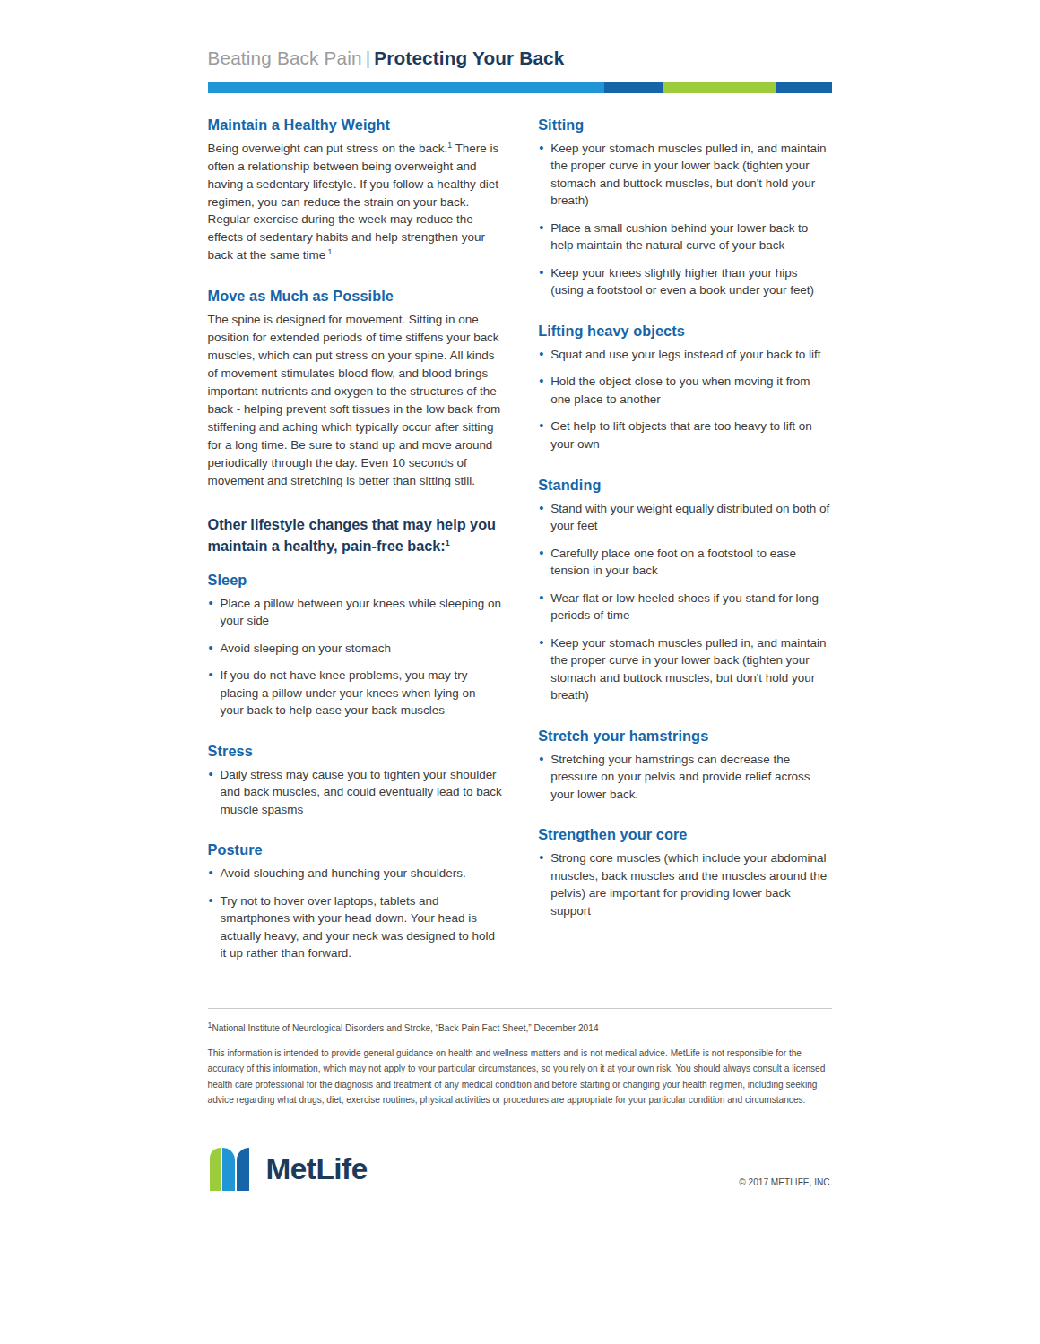Beating Back Pain|Protecting Your Back
Maintain a Healthy Weight
Being overweight can put stress on the back.1 There is often a relationship between being overweight and having a sedentary lifestyle. If you follow a healthy diet regimen, you can reduce the strain on your back. Regular exercise during the week may reduce the effects of sedentary habits and help strengthen your back at the same time.1
Move as Much as Possible
The spine is designed for movement. Sitting in one position for extended periods of time stiffens your back muscles, which can put stress on your spine. All kinds of movement stimulates blood flow, and blood brings important nutrients and oxygen to the structures of the back - helping prevent soft tissues in the low back from stiffening and aching which typically occur after sitting for a long time. Be sure to stand up and move around periodically through the day. Even 10 seconds of movement and stretching is better than sitting still.
Other lifestyle changes that may help you maintain a healthy, pain-free back:1
Sleep
Place a pillow between your knees while sleeping on your side
Avoid sleeping on your stomach
If you do not have knee problems, you may try placing a pillow under your knees when lying on your back to help ease your back muscles
Stress
Daily stress may cause you to tighten your shoulder and back muscles, and could eventually lead to back muscle spasms
Posture
Avoid slouching and hunching your shoulders.
Try not to hover over laptops, tablets and smartphones with your head down. Your head is actually heavy, and your neck was designed to hold it up rather than forward.
Sitting
Keep your stomach muscles pulled in, and maintain the proper curve in your lower back (tighten your stomach and buttock muscles, but don't hold your breath)
Place a small cushion behind your lower back to help maintain the natural curve of your back
Keep your knees slightly higher than your hips (using a footstool or even a book under your feet)
Lifting heavy objects
Squat and use your legs instead of your back to lift
Hold the object close to you when moving it from one place to another
Get help to lift objects that are too heavy to lift on your own
Standing
Stand with your weight equally distributed on both of your feet
Carefully place one foot on a footstool to ease tension in your back
Wear flat or low-heeled shoes if you stand for long periods of time
Keep your stomach muscles pulled in, and maintain the proper curve in your lower back (tighten your stomach and buttock muscles, but don't hold your breath)
Stretch your hamstrings
Stretching your hamstrings can decrease the pressure on your pelvis and provide relief across your lower back.
Strengthen your core
Strong core muscles (which include your abdominal muscles, back muscles and the muscles around the pelvis) are important for providing lower back support
1National Institute of Neurological Disorders and Stroke, “Back Pain Fact Sheet,” December 2014
This information is intended to provide general guidance on health and wellness matters and is not medical advice. MetLife is not responsible for the accuracy of this information, which may not apply to your particular circumstances, so you rely on it at your own risk. You should always consult a licensed health care professional for the diagnosis and treatment of any medical condition and before starting or changing your health regimen, including seeking advice regarding what drugs, diet, exercise routines, physical activities or procedures are appropriate for your particular condition and circumstances.
MetLife
© 2017 METLIFE, INC.